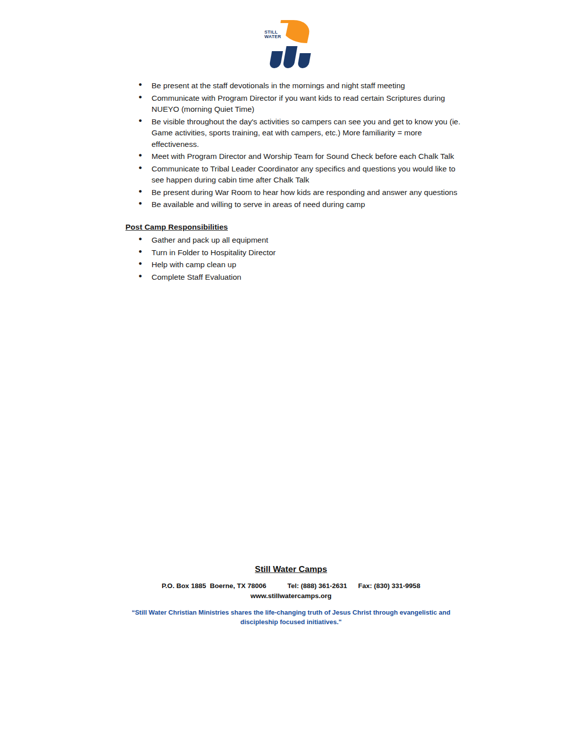Still
Water
Be present at the staff devotionals in the mornings and night staff meeting
Communicate with Program Director if you want kids to read certain Scriptures during NUEYO (morning Quiet Time)
Be visible throughout the day's activities so campers can see you and get to know you (ie. Game activities, sports training, eat with campers, etc.) More familiarity = more effectiveness.
Meet with Program Director and Worship Team for Sound Check before each Chalk Talk
Communicate to Tribal Leader Coordinator any specifics and questions you would like to see happen during cabin time after Chalk Talk
Be present during War Room to hear how kids are responding and answer any questions
Be available and willing to serve in areas of need during camp
Post Camp Responsibilities
Gather and pack up all equipment
Turn in Folder to Hospitality Director
Help with camp clean up
Complete Staff Evaluation
Still Water Camps
P.O. Box 1885 Boerne, TX 78006 Tel: (888) 361-2631 Fax: (830) 331-9958
www.stillwatercamps.org
“Still Water Christian Ministries shares the life-changing truth of Jesus Christ through evangelistic and
discipleship focused initiatives."